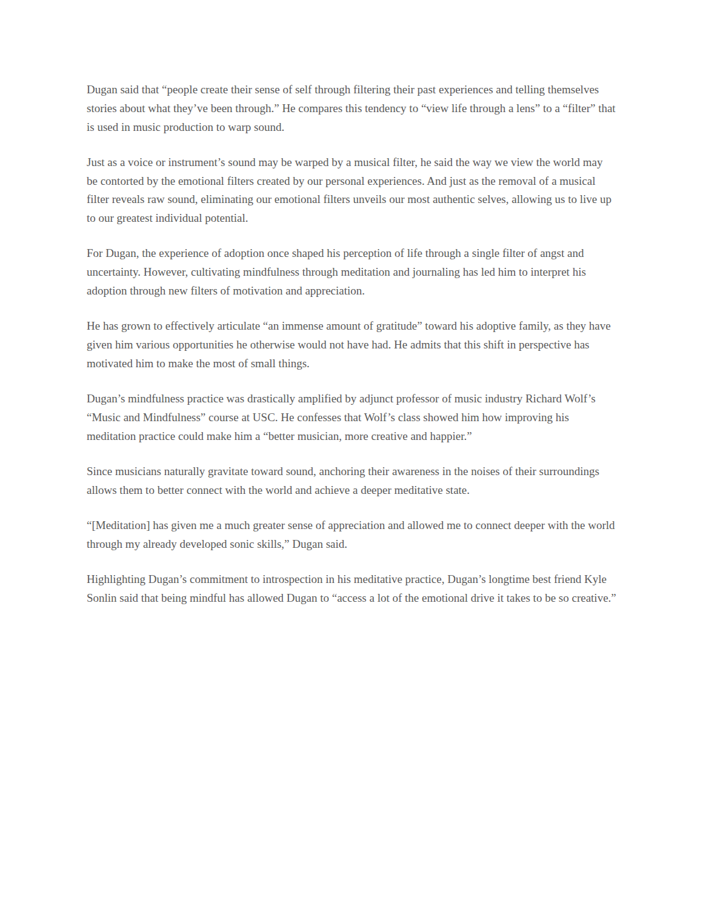Dugan said that “people create their sense of self through filtering their past experiences and telling themselves stories about what they’ve been through.” He compares this tendency to “view life through a lens” to a “filter” that is used in music production to warp sound.
Just as a voice or instrument’s sound may be warped by a musical filter, he said the way we view the world may be contorted by the emotional filters created by our personal experiences. And just as the removal of a musical filter reveals raw sound, eliminating our emotional filters unveils our most authentic selves, allowing us to live up to our greatest individual potential.
For Dugan, the experience of adoption once shaped his perception of life through a single filter of angst and uncertainty. However, cultivating mindfulness through meditation and journaling has led him to interpret his adoption through new filters of motivation and appreciation.
He has grown to effectively articulate “an immense amount of gratitude” toward his adoptive family, as they have given him various opportunities he otherwise would not have had. He admits that this shift in perspective has motivated him to make the most of small things.
Dugan’s mindfulness practice was drastically amplified by adjunct professor of music industry Richard Wolf’s “Music and Mindfulness” course at USC. He confesses that Wolf’s class showed him how improving his meditation practice could make him a “better musician, more creative and happier.”
Since musicians naturally gravitate toward sound, anchoring their awareness in the noises of their surroundings allows them to better connect with the world and achieve a deeper meditative state.
“[Meditation] has given me a much greater sense of appreciation and allowed me to connect deeper with the world through my already developed sonic skills,” Dugan said.
Highlighting Dugan’s commitment to introspection in his meditative practice, Dugan’s longtime best friend Kyle Sonlin said that being mindful has allowed Dugan to “access a lot of the emotional drive it takes to be so creative.”